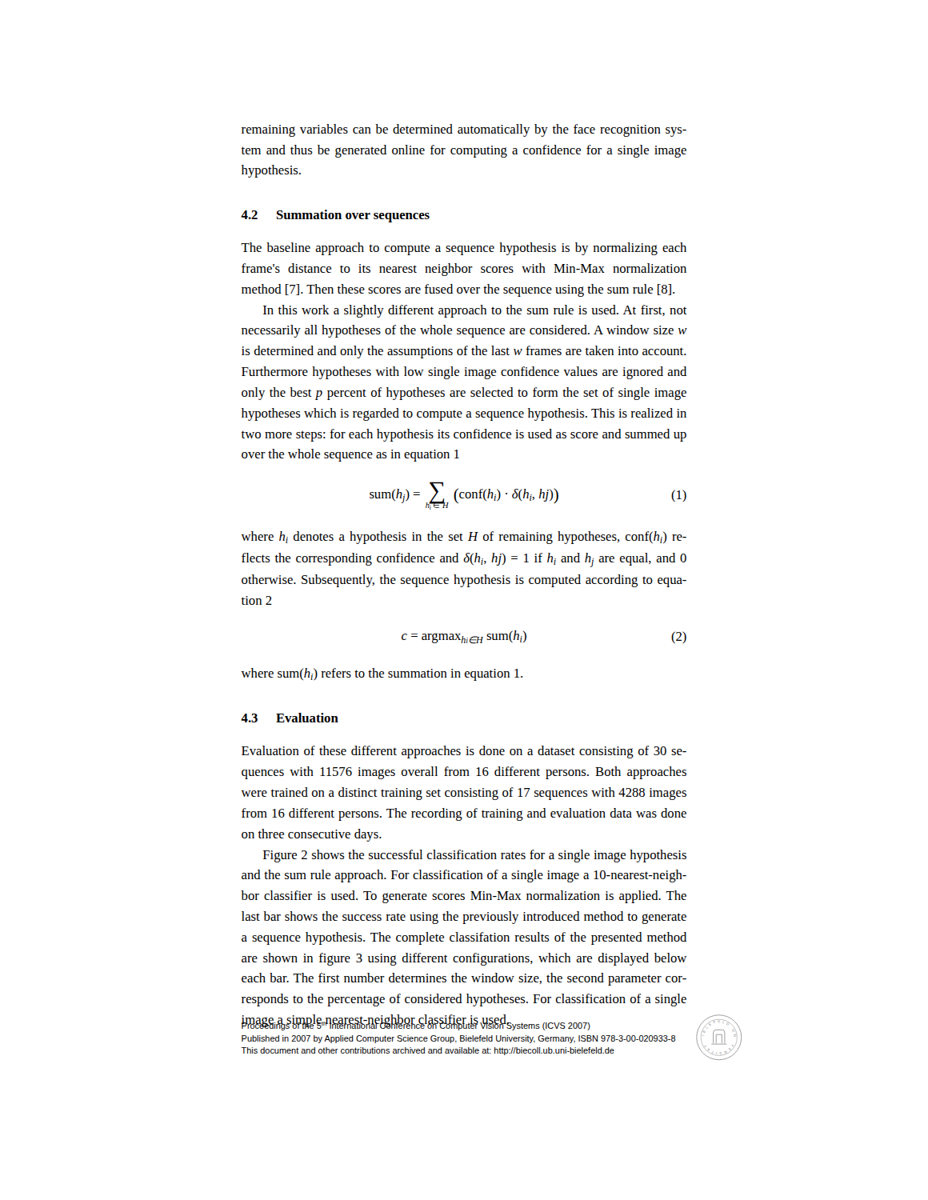remaining variables can be determined automatically by the face recognition system and thus be generated online for computing a confidence for a single image hypothesis.
4.2 Summation over sequences
The baseline approach to compute a sequence hypothesis is by normalizing each frame's distance to its nearest neighbor scores with Min-Max normalization method [7]. Then these scores are fused over the sequence using the sum rule [8].
In this work a slightly different approach to the sum rule is used. At first, not necessarily all hypotheses of the whole sequence are considered. A window size w is determined and only the assumptions of the last w frames are taken into account. Furthermore hypotheses with low single image confidence values are ignored and only the best p percent of hypotheses are selected to form the set of single image hypotheses which is regarded to compute a sequence hypothesis. This is realized in two more steps: for each hypothesis its confidence is used as score and summed up over the whole sequence as in equation 1
sum(hj) = ∑ hi ∈ H (conf(hi) · δ(hi, hj))
(1)
where hi denotes a hypothesis in the set H of remaining hypotheses, conf(hi) reflects the corresponding confidence and δ(hi, hj) = 1 if hi and hj are equal, and 0 otherwise. Subsequently, the sequence hypothesis is computed according to equation 2
c = argmax hi∈H sum(hi)
(2)
where sum(hi) refers to the summation in equation 1.
4.3 Evaluation
Evaluation of these different approaches is done on a dataset consisting of 30 sequences with 11576 images overall from 16 different persons. Both approaches were trained on a distinct training set consisting of 17 sequences with 4288 images from 16 different persons. The recording of training and evaluation data was done on three consecutive days.
Figure 2 shows the successful classification rates for a single image hypothesis and the sum rule approach. For classification of a single image a 10-nearest-neighbor classifier is used. To generate scores Min-Max normalization is applied. The last bar shows the success rate using the previously introduced method to generate a sequence hypothesis. The complete classifation results of the presented method are shown in figure 3 using different configurations, which are displayed below each bar. The first number determines the window size, the second parameter corresponds to the percentage of considered hypotheses. For classification of a single image a simple nearest-neighbor classifier is used.
Proceedings of the 5th International Conference on Computer Vision Systems (ICVS 2007)
Published in 2007 by Applied Computer Science Group, Bielefeld University, Germany, ISBN 978-3-00-020933-8
This document and other contributions archived and available at: http://biecoll.ub.uni-bielefeld.de
B I E L E F E L D · U N I V E R S I T Ä T